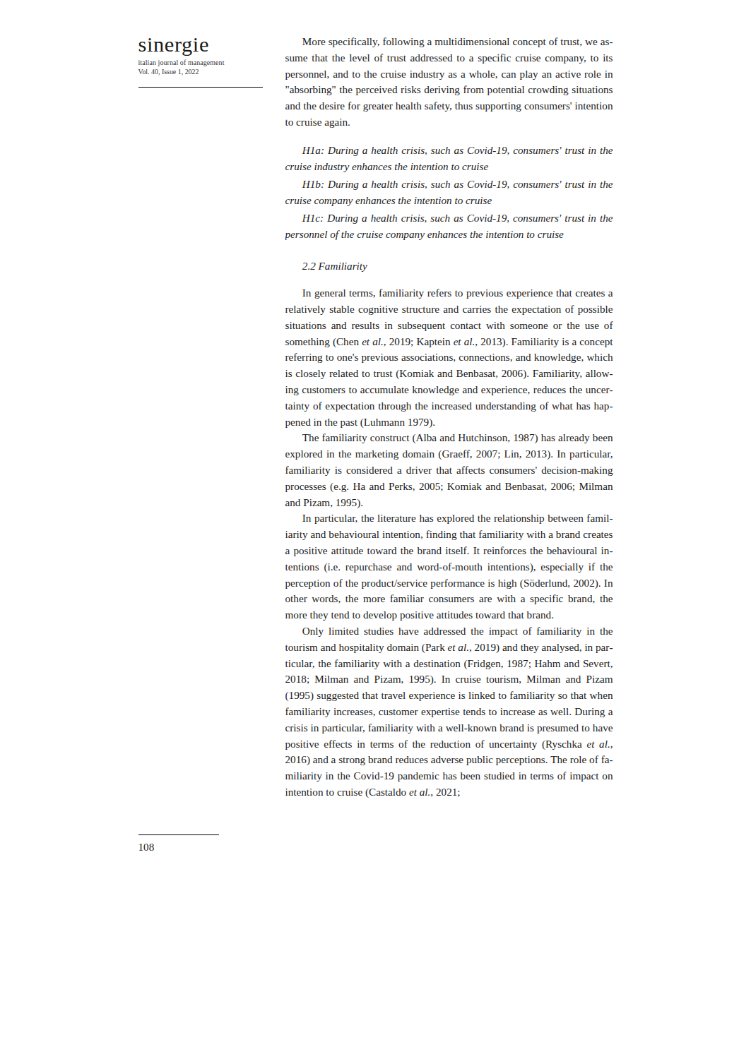sinergie
italian journal of management
Vol. 40, Issue 1, 2022
More specifically, following a multidimensional concept of trust, we assume that the level of trust addressed to a specific cruise company, to its personnel, and to the cruise industry as a whole, can play an active role in "absorbing" the perceived risks deriving from potential crowding situations and the desire for greater health safety, thus supporting consumers' intention to cruise again.
H1a: During a health crisis, such as Covid-19, consumers' trust in the cruise industry enhances the intention to cruise
H1b: During a health crisis, such as Covid-19, consumers' trust in the cruise company enhances the intention to cruise
H1c: During a health crisis, such as Covid-19, consumers' trust in the personnel of the cruise company enhances the intention to cruise
2.2 Familiarity
In general terms, familiarity refers to previous experience that creates a relatively stable cognitive structure and carries the expectation of possible situations and results in subsequent contact with someone or the use of something (Chen et al., 2019; Kaptein et al., 2013). Familiarity is a concept referring to one's previous associations, connections, and knowledge, which is closely related to trust (Komiak and Benbasat, 2006). Familiarity, allowing customers to accumulate knowledge and experience, reduces the uncertainty of expectation through the increased understanding of what has happened in the past (Luhmann 1979).
The familiarity construct (Alba and Hutchinson, 1987) has already been explored in the marketing domain (Graeff, 2007; Lin, 2013). In particular, familiarity is considered a driver that affects consumers' decision-making processes (e.g. Ha and Perks, 2005; Komiak and Benbasat, 2006; Milman and Pizam, 1995).
In particular, the literature has explored the relationship between familiarity and behavioural intention, finding that familiarity with a brand creates a positive attitude toward the brand itself. It reinforces the behavioural intentions (i.e. repurchase and word-of-mouth intentions), especially if the perception of the product/service performance is high (Söderlund, 2002). In other words, the more familiar consumers are with a specific brand, the more they tend to develop positive attitudes toward that brand.
Only limited studies have addressed the impact of familiarity in the tourism and hospitality domain (Park et al., 2019) and they analysed, in particular, the familiarity with a destination (Fridgen, 1987; Hahm and Severt, 2018; Milman and Pizam, 1995). In cruise tourism, Milman and Pizam (1995) suggested that travel experience is linked to familiarity so that when familiarity increases, customer expertise tends to increase as well. During a crisis in particular, familiarity with a well-known brand is presumed to have positive effects in terms of the reduction of uncertainty (Ryschka et al., 2016) and a strong brand reduces adverse public perceptions. The role of familiarity in the Covid-19 pandemic has been studied in terms of impact on intention to cruise (Castaldo et al., 2021;
108